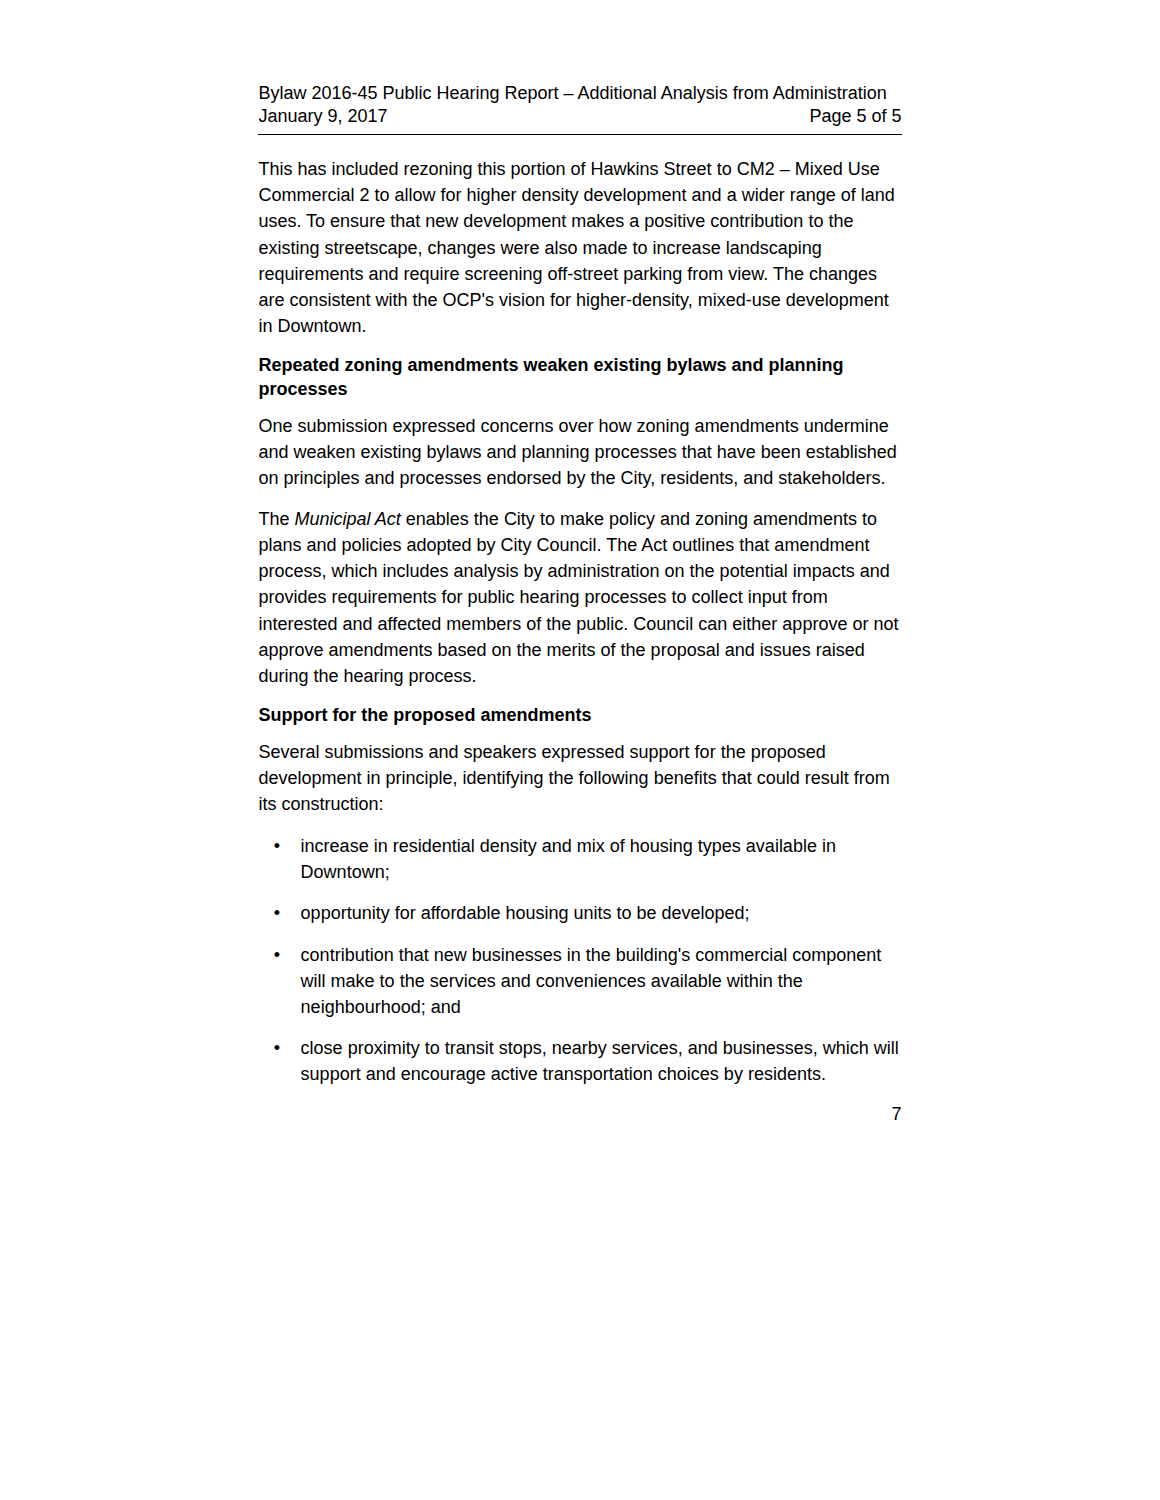Bylaw 2016-45 Public Hearing Report – Additional Analysis from Administration
January 9, 2017 Page 5 of 5
This has included rezoning this portion of Hawkins Street to CM2 – Mixed Use Commercial 2 to allow for higher density development and a wider range of land uses. To ensure that new development makes a positive contribution to the existing streetscape, changes were also made to increase landscaping requirements and require screening off-street parking from view. The changes are consistent with the OCP's vision for higher-density, mixed-use development in Downtown.
Repeated zoning amendments weaken existing bylaws and planning processes
One submission expressed concerns over how zoning amendments undermine and weaken existing bylaws and planning processes that have been established on principles and processes endorsed by the City, residents, and stakeholders.
The Municipal Act enables the City to make policy and zoning amendments to plans and policies adopted by City Council. The Act outlines that amendment process, which includes analysis by administration on the potential impacts and provides requirements for public hearing processes to collect input from interested and affected members of the public. Council can either approve or not approve amendments based on the merits of the proposal and issues raised during the hearing process.
Support for the proposed amendments
Several submissions and speakers expressed support for the proposed development in principle, identifying the following benefits that could result from its construction:
increase in residential density and mix of housing types available in Downtown;
opportunity for affordable housing units to be developed;
contribution that new businesses in the building's commercial component will make to the services and conveniences available within the neighbourhood; and
close proximity to transit stops, nearby services, and businesses, which will support and encourage active transportation choices by residents.
7